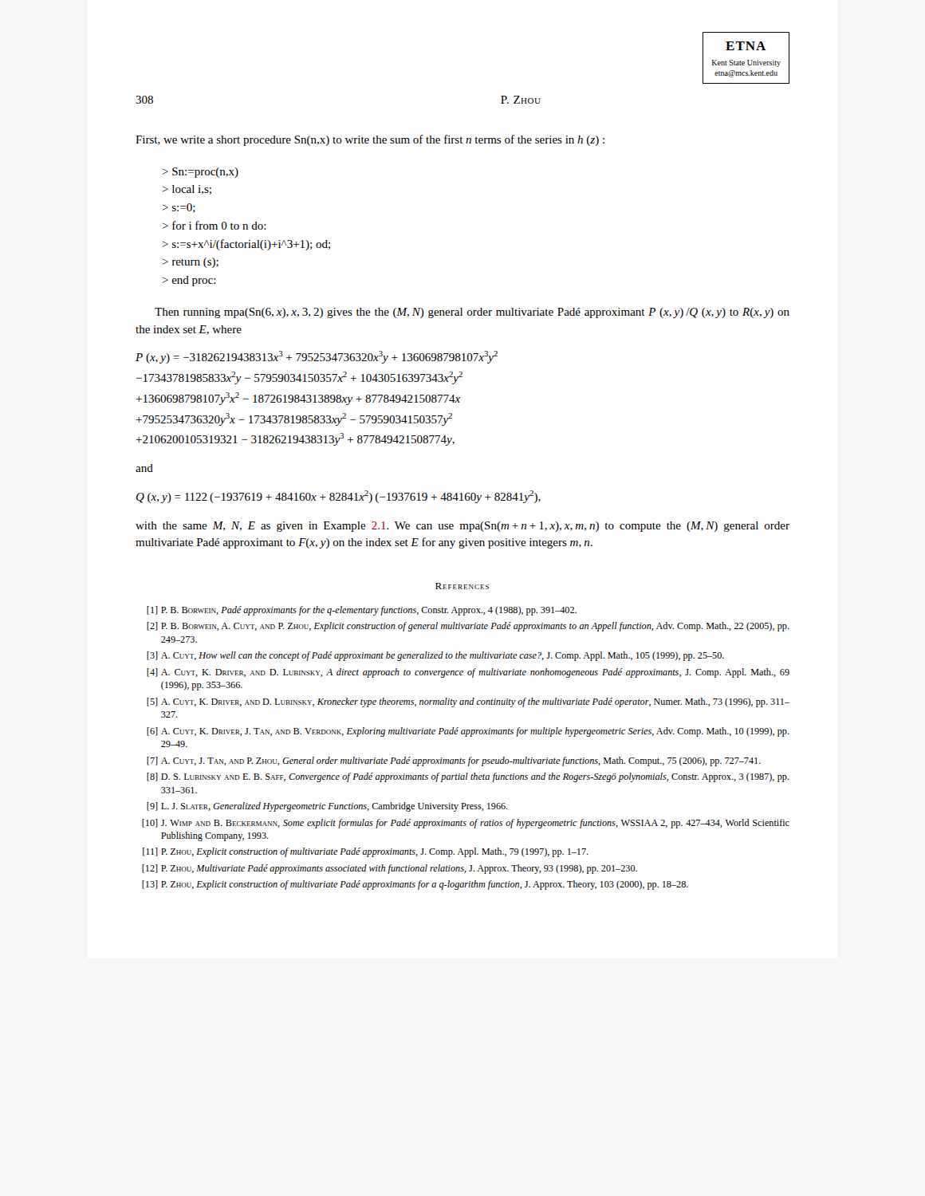ETNA Kent State University
etna@mcs.kent.edu
308 P. Zhou
First, we write a short procedure Sn(n,x) to write the sum of the first n terms of the series in h (z) :
> Sn:=proc(n,x)
> local i,s;
> s:=0;
> for i from 0 to n do:
> s:=s+x^i/(factorial(i)+i^3+1); od;
> return (s);
> end proc:
Then running mpa(Sn(6, x), x, 3, 2) gives the the (M, N) general order multivariate Padé approximant P (x, y) /Q (x, y) to R(x, y) on the index set E, where
P (x, y) = −31826219438313x3 + 7952534736320x3y + 1360698798107x3y2
−17343781985833x2y − 57959034150357x2 + 10430516397343x2y2
+1360698798107y3x2 − 187261984313898xy + 877849421508774x
+7952534736320y3x − 17343781985833xy2 − 57959034150357y2
+2106200105319321 − 31826219438313y3 + 877849421508774y,
and
Q (x, y) = 1122 (−1937619 + 484160x + 82841x2) (−1937619 + 484160y + 82841y2),
with the same M, N, E as given in Example 2.1. We can use mpa(Sn(m + n + 1, x), x, m, n) to compute the (M, N) general order multivariate Padé approximant to F(x, y) on the index set E for any given positive integers m, n.
References
[1] P. B. Borwein, Padé approximants for the q-elementary functions, Constr. Approx., 4 (1988), pp. 391–402.
[2] P. B. Borwein, A. Cuyt, and P. Zhou, Explicit construction of general multivariate Padé approximants to an Appell function, Adv. Comp. Math., 22 (2005), pp. 249–273.
[3] A. Cuyt, How well can the concept of Padé approximant be generalized to the multivariate case?, J. Comp. Appl. Math., 105 (1999), pp. 25–50.
[4] A. Cuyt, K. Driver, and D. Lubinsky, A direct approach to convergence of multivariate nonhomogeneous Padé approximants, J. Comp. Appl. Math., 69 (1996), pp. 353–366.
[5] A. Cuyt, K. Driver, and D. Lubinsky, Kronecker type theorems, normality and continuity of the multivariate Padé operator, Numer. Math., 73 (1996), pp. 311–327.
[6] A. Cuyt, K. Driver, J. Tan, and B. Verdonk, Exploring multivariate Padé approximants for multiple hypergeometric Series, Adv. Comp. Math., 10 (1999), pp. 29–49.
[7] A. Cuyt, J. Tan, and P. Zhou, General order multivariate Padé approximants for pseudo-multivariate functions, Math. Comput., 75 (2006), pp. 727–741.
[8] D. S. Lubinsky and E. B. Saff, Convergence of Padé approximants of partial theta functions and the Rogers-Szegö polynomials, Constr. Approx., 3 (1987), pp. 331–361.
[9] L. J. Slater, Generalized Hypergeometric Functions, Cambridge University Press, 1966.
[10] J. Wimp and B. Beckermann, Some explicit formulas for Padé approximants of ratios of hypergeometric functions, WSSIAA 2, pp. 427–434, World Scientific Publishing Company, 1993.
[11] P. Zhou, Explicit construction of multivariate Padé approximants, J. Comp. Appl. Math., 79 (1997), pp. 1–17.
[12] P. Zhou, Multivariate Padé approximants associated with functional relations, J. Approx. Theory, 93 (1998), pp. 201–230.
[13] P. Zhou, Explicit construction of multivariate Padé approximants for a q-logarithm function, J. Approx. Theory, 103 (2000), pp. 18–28.